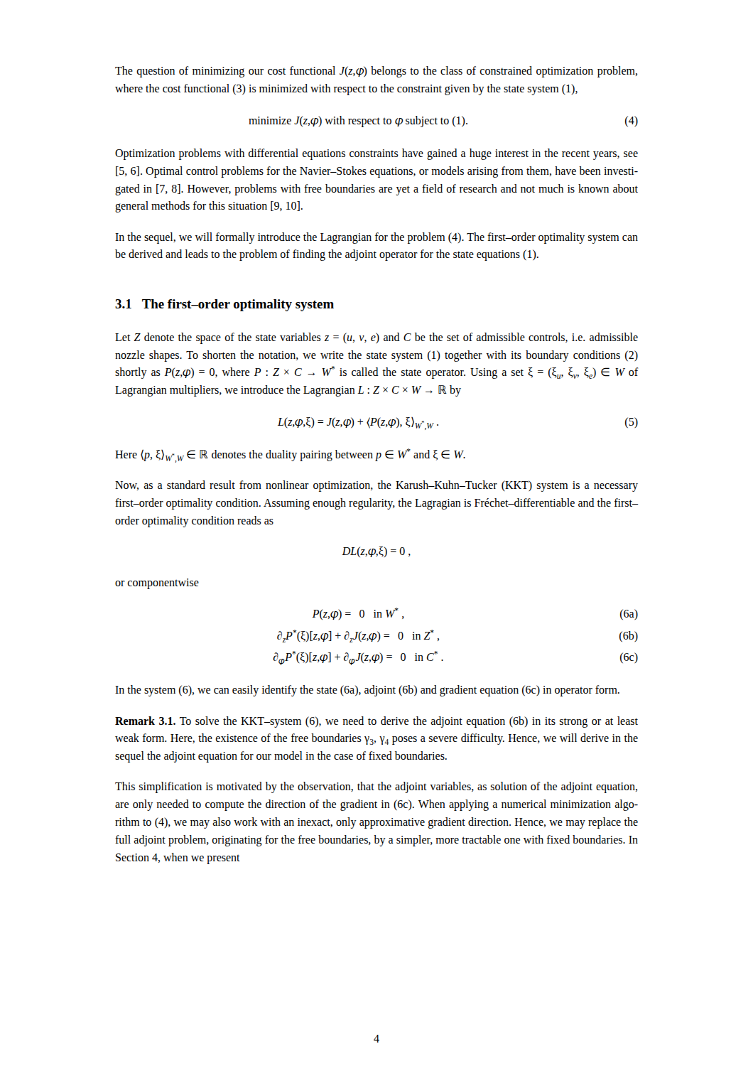The question of minimizing our cost functional J(z,𝜑) belongs to the class of constrained optimization problem, where the cost functional (3) is minimized with respect to the constraint given by the state system (1),
minimize J(z,𝜑) with respect to 𝜑 subject to (1). (4)
Optimization problems with differential equations constraints have gained a huge interest in the recent years, see [5, 6]. Optimal control problems for the Navier–Stokes equations, or models arising from them, have been investigated in [7, 8]. However, problems with free boundaries are yet a field of research and not much is known about general methods for this situation [9, 10].
In the sequel, we will formally introduce the Lagrangian for the problem (4). The first–order optimality system can be derived and leads to the problem of finding the adjoint operator for the state equations (1).
3.1 The first–order optimality system
Let Z denote the space of the state variables z = (u, v, e) and C be the set of admissible controls, i.e. admissible nozzle shapes. To shorten the notation, we write the state system (1) together with its boundary conditions (2) shortly as P(z,𝜑) = 0, where P : Z × C → W* is called the state operator. Using a set ξ = (ξu, ξv, ξe) ∈ W of Lagrangian multipliers, we introduce the Lagrangian L : Z × C × W → ℝ by
L(z,𝜑,ξ) = J(z,𝜑) + ⟨P(z,𝜑), ξ⟩W*,W . (5)
Here ⟨p, ξ⟩W*,W ∈ ℝ denotes the duality pairing between p ∈ W* and ξ ∈ W.
Now, as a standard result from nonlinear optimization, the Karush–Kuhn–Tucker (KKT) system is a necessary first–order optimality condition. Assuming enough regularity, the Lagragian is Fréchet–differentiable and the first–order optimality condition reads as
DL(z,𝜑,ξ) = 0 ,
or componentwise
P(z,𝜑) = 0 in W* , (6a)
∂zP*(ξ)[z,𝜑] + ∂zJ(z,𝜑) = 0 in Z* , (6b)
∂𝜑P*(ξ)[z,𝜑] + ∂𝜑J(z,𝜑) = 0 in C* . (6c)
In the system (6), we can easily identify the state (6a), adjoint (6b) and gradient equation (6c) in operator form.
Remark 3.1. To solve the KKT–system (6), we need to derive the adjoint equation (6b) in its strong or at least weak form. Here, the existence of the free boundaries γ3, γ4 poses a severe difficulty. Hence, we will derive in the sequel the adjoint equation for our model in the case of fixed boundaries.
This simplification is motivated by the observation, that the adjoint variables, as solution of the adjoint equation, are only needed to compute the direction of the gradient in (6c). When applying a numerical minimization algorithm to (4), we may also work with an inexact, only approximative gradient direction. Hence, we may replace the full adjoint problem, originating for the free boundaries, by a simpler, more tractable one with fixed boundaries. In Section 4, when we present
4